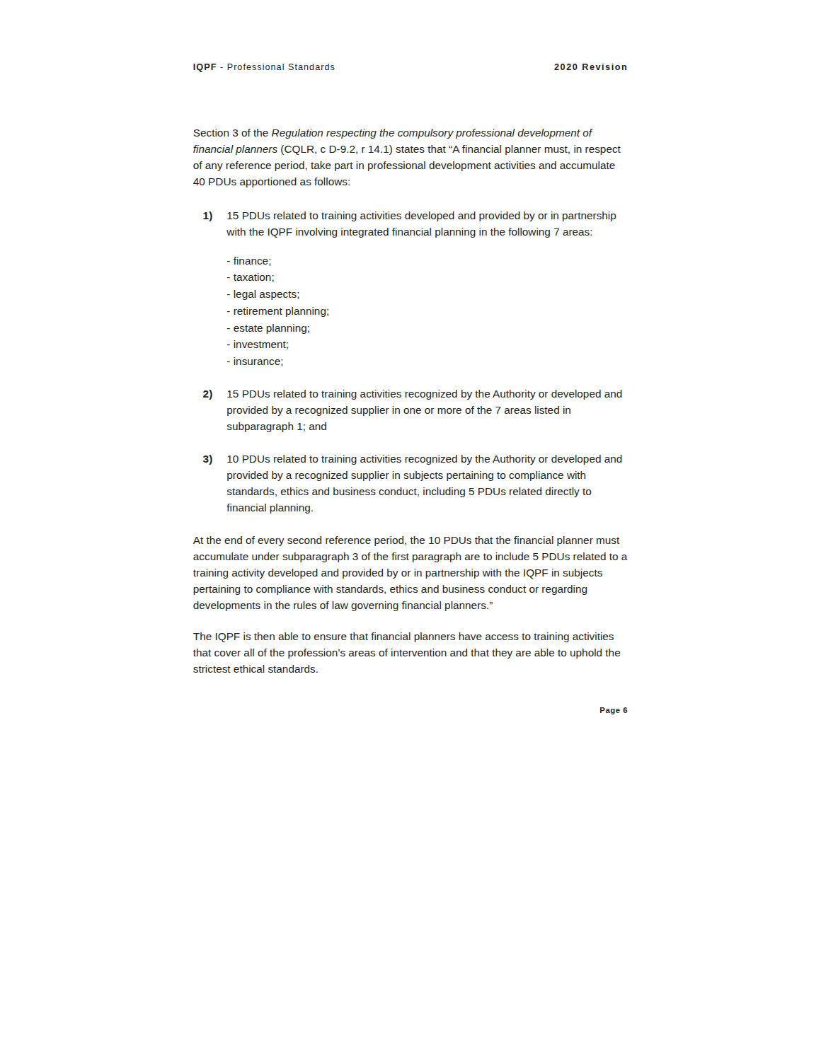IQPF - Professional Standards
2020 Revision
Section 3 of the Regulation respecting the compulsory professional development of financial planners (CQLR, c D-9.2, r 14.1) states that “A financial planner must, in respect of any reference period, take part in professional development activities and accumulate 40 PDUs apportioned as follows:
15 PDUs related to training activities developed and provided by or in partnership with the IQPF involving integrated financial planning in the following 7 areas:
finance;
taxation;
legal aspects;
retirement planning;
estate planning;
investment;
insurance;
15 PDUs related to training activities recognized by the Authority or developed and provided by a recognized supplier in one or more of the 7 areas listed in subparagraph 1; and
10 PDUs related to training activities recognized by the Authority or developed and provided by a recognized supplier in subjects pertaining to compliance with standards, ethics and business conduct, including 5 PDUs related directly to financial planning.
At the end of every second reference period, the 10 PDUs that the financial planner must accumulate under subparagraph 3 of the first paragraph are to include 5 PDUs related to a training activity developed and provided by or in partnership with the IQPF in subjects pertaining to compliance with standards, ethics and business conduct or regarding developments in the rules of law governing financial planners.”
The IQPF is then able to ensure that financial planners have access to training activities that cover all of the profession’s areas of intervention and that they are able to uphold the strictest ethical standards.
Page 6